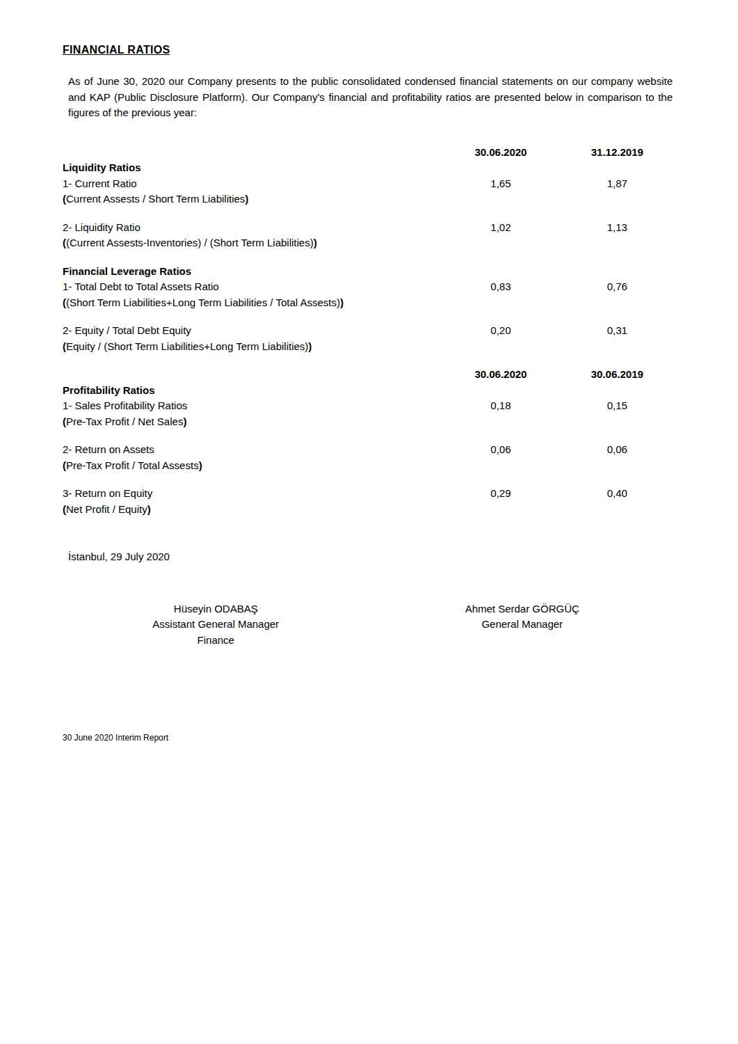FINANCIAL RATIOS
As of June 30, 2020 our Company presents to the public consolidated condensed financial statements on our company website and KAP (Public Disclosure Platform). Our Company's financial and profitability ratios are presented below in comparison to the figures of the previous year:
| | 30.06.2020 | 31.12.2019 |
| Liquidity Ratios | | |
| 1- Current Ratio | 1,65 | 1,87 |
| ( Current Assests / Short Term Liabilities ) | | |
| 2- Liquidity Ratio | 1,02 | 1,13 |
| ( (Current Assests-Inventories) / (Short Term Liabilities) ) | | |
| Financial Leverage Ratios | | |
| 1- Total Debt to Total Assets Ratio | 0,83 | 0,76 |
| ( (Short Term Liabilities+Long Term Liabilities / Total Assests) ) | | |
| 2- Equity / Total Debt Equity | 0,20 | 0,31 |
| ( Equity / (Short Term Liabilities+Long Term Liabilities) ) | | |
| | 30.06.2020 | 30.06.2019 |
| Profitability Ratios | | |
| 1- Sales Profitability Ratios | 0,18 | 0,15 |
| ( Pre-Tax Profit / Net Sales ) | | |
| 2- Return on Assets | 0,06 | 0,06 |
| ( Pre-Tax Profit / Total Assests ) | | |
| 3- Return on Equity | 0,29 | 0,40 |
| ( Net Profit / Equity ) | | |
İstanbul, 29 July 2020
| Hüseyin ODABAŞ Assistant General Manager Finance | Ahmet Serdar GÖRGÜÇ General Manager |
30 June 2020 Interim Report